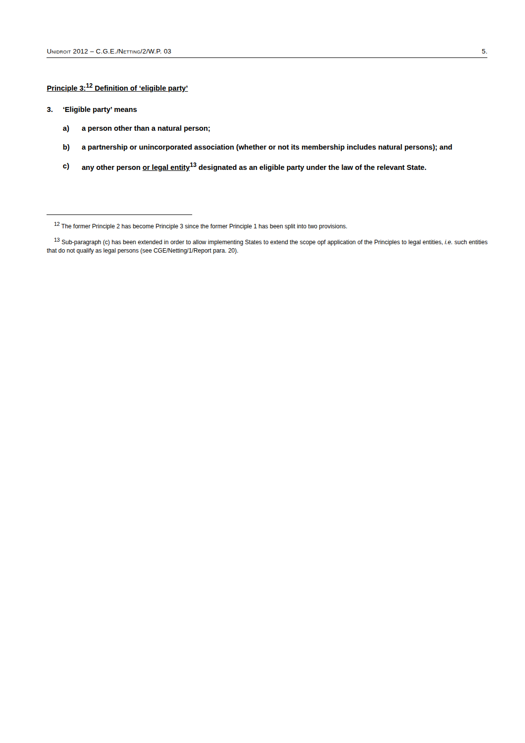Unidroit 2012 – C.G.E./Netting/2/W.P. 03 5.
Principle 3:12 Definition of ‘eligible party’
3. ‘Eligible party’ means
a) a person other than a natural person;
b) a partnership or unincorporated association (whether or not its membership includes natural persons); and
c) any other person or legal entity13 designated as an eligible party under the law of the relevant State.
12 The former Principle 2 has become Principle 3 since the former Principle 1 has been split into two provisions.
13 Sub-paragraph (c) has been extended in order to allow implementing States to extend the scope opf application of the Principles to legal entities, i.e. such entities that do not qualify as legal persons (see CGE/Netting/1/Report para. 20).